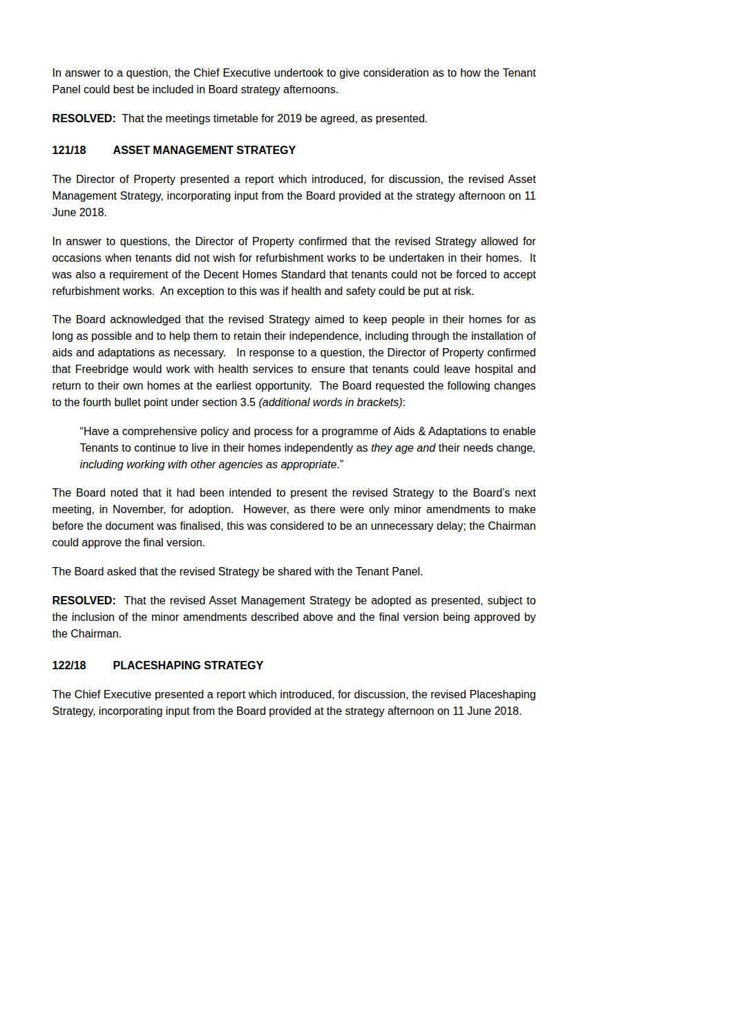In answer to a question, the Chief Executive undertook to give consideration as to how the Tenant Panel could best be included in Board strategy afternoons.
RESOLVED: That the meetings timetable for 2019 be agreed, as presented.
121/18 ASSET MANAGEMENT STRATEGY
The Director of Property presented a report which introduced, for discussion, the revised Asset Management Strategy, incorporating input from the Board provided at the strategy afternoon on 11 June 2018.
In answer to questions, the Director of Property confirmed that the revised Strategy allowed for occasions when tenants did not wish for refurbishment works to be undertaken in their homes. It was also a requirement of the Decent Homes Standard that tenants could not be forced to accept refurbishment works. An exception to this was if health and safety could be put at risk.
The Board acknowledged that the revised Strategy aimed to keep people in their homes for as long as possible and to help them to retain their independence, including through the installation of aids and adaptations as necessary. In response to a question, the Director of Property confirmed that Freebridge would work with health services to ensure that tenants could leave hospital and return to their own homes at the earliest opportunity. The Board requested the following changes to the fourth bullet point under section 3.5 (additional words in brackets):
“Have a comprehensive policy and process for a programme of Aids & Adaptations to enable Tenants to continue to live in their homes independently as they age and their needs change, including working with other agencies as appropriate.”
The Board noted that it had been intended to present the revised Strategy to the Board’s next meeting, in November, for adoption. However, as there were only minor amendments to make before the document was finalised, this was considered to be an unnecessary delay; the Chairman could approve the final version.
The Board asked that the revised Strategy be shared with the Tenant Panel.
RESOLVED: That the revised Asset Management Strategy be adopted as presented, subject to the inclusion of the minor amendments described above and the final version being approved by the Chairman.
122/18 PLACESHAPING STRATEGY
The Chief Executive presented a report which introduced, for discussion, the revised Placeshaping Strategy, incorporating input from the Board provided at the strategy afternoon on 11 June 2018.